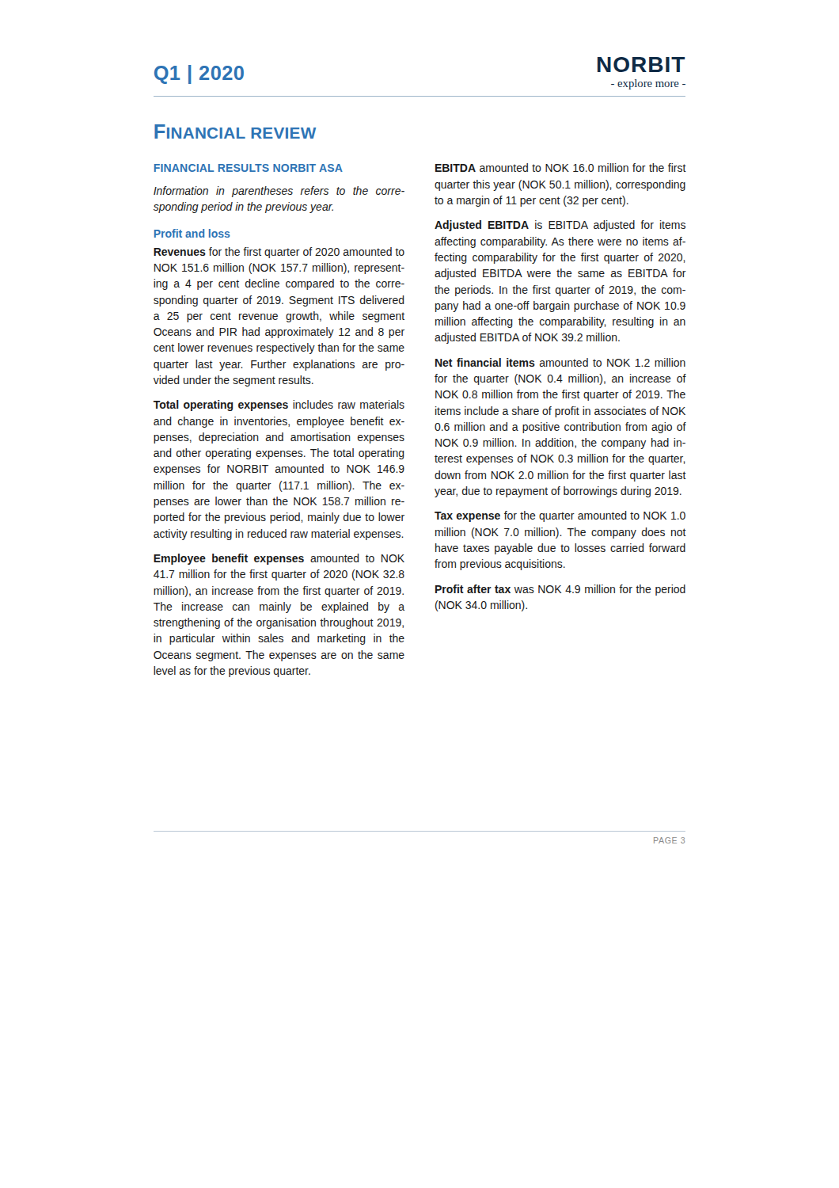Q1 | 2020
NORBIT
- explore more -
FINANCIAL REVIEW
FINANCIAL RESULTS NORBIT ASA
Information in parentheses refers to the corresponding period in the previous year.
Profit and loss
Revenues for the first quarter of 2020 amounted to NOK 151.6 million (NOK 157.7 million), representing a 4 per cent decline compared to the corresponding quarter of 2019. Segment ITS delivered a 25 per cent revenue growth, while segment Oceans and PIR had approximately 12 and 8 per cent lower revenues respectively than for the same quarter last year. Further explanations are provided under the segment results.
Total operating expenses includes raw materials and change in inventories, employee benefit expenses, depreciation and amortisation expenses and other operating expenses. The total operating expenses for NORBIT amounted to NOK 146.9 million for the quarter (117.1 million). The expenses are lower than the NOK 158.7 million reported for the previous period, mainly due to lower activity resulting in reduced raw material expenses.
Employee benefit expenses amounted to NOK 41.7 million for the first quarter of 2020 (NOK 32.8 million), an increase from the first quarter of 2019. The increase can mainly be explained by a strengthening of the organisation throughout 2019, in particular within sales and marketing in the Oceans segment. The expenses are on the same level as for the previous quarter.
EBITDA amounted to NOK 16.0 million for the first quarter this year (NOK 50.1 million), corresponding to a margin of 11 per cent (32 per cent).
Adjusted EBITDA is EBITDA adjusted for items affecting comparability. As there were no items affecting comparability for the first quarter of 2020, adjusted EBITDA were the same as EBITDA for the periods. In the first quarter of 2019, the company had a one-off bargain purchase of NOK 10.9 million affecting the comparability, resulting in an adjusted EBITDA of NOK 39.2 million.
Net financial items amounted to NOK 1.2 million for the quarter (NOK 0.4 million), an increase of NOK 0.8 million from the first quarter of 2019. The items include a share of profit in associates of NOK 0.6 million and a positive contribution from agio of NOK 0.9 million. In addition, the company had interest expenses of NOK 0.3 million for the quarter, down from NOK 2.0 million for the first quarter last year, due to repayment of borrowings during 2019.
Tax expense for the quarter amounted to NOK 1.0 million (NOK 7.0 million). The company does not have taxes payable due to losses carried forward from previous acquisitions.
Profit after tax was NOK 4.9 million for the period (NOK 34.0 million).
PAGE 3